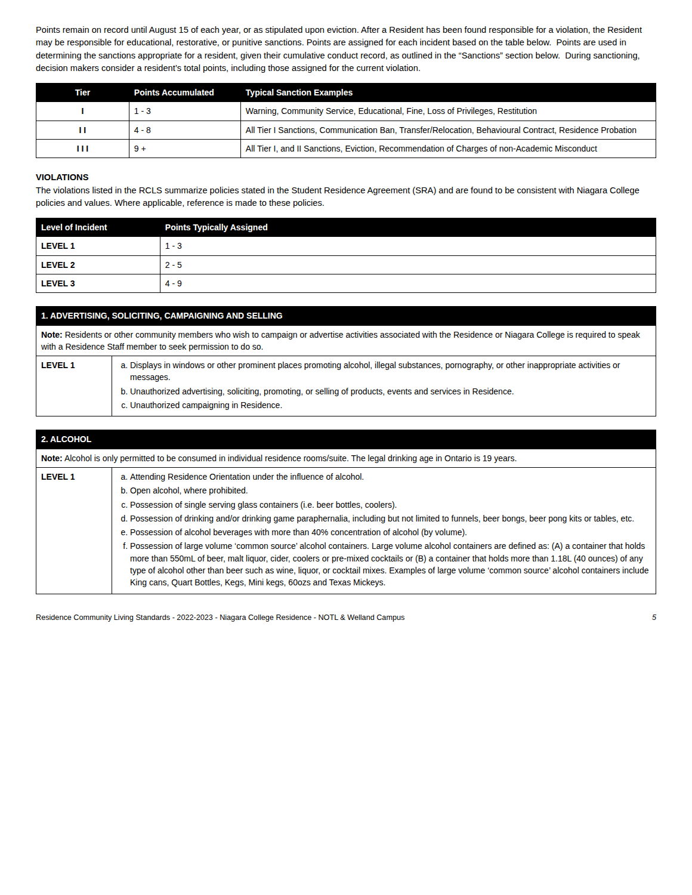Points remain on record until August 15 of each year, or as stipulated upon eviction. After a Resident has been found responsible for a violation, the Resident may be responsible for educational, restorative, or punitive sanctions. Points are assigned for each incident based on the table below. Points are used in determining the sanctions appropriate for a resident, given their cumulative conduct record, as outlined in the “Sanctions” section below. During sanctioning, decision makers consider a resident’s total points, including those assigned for the current violation.
| Tier | Points Accumulated | Typical Sanction Examples |
| --- | --- | --- |
| I | 1 - 3 | Warning, Community Service, Educational, Fine, Loss of Privileges, Restitution |
| I I | 4 - 8 | All Tier I Sanctions, Communication Ban, Transfer/Relocation, Behavioural Contract, Residence Probation |
| I I I | 9 + | All Tier I, and II Sanctions, Eviction, Recommendation of Charges of non-Academic Misconduct |
VIOLATIONS
The violations listed in the RCLS summarize policies stated in the Student Residence Agreement (SRA) and are found to be consistent with Niagara College policies and values. Where applicable, reference is made to these policies.
| Level of Incident | Points Typically Assigned |
| --- | --- |
| LEVEL 1 | 1 - 3 |
| LEVEL 2 | 2 - 5 |
| LEVEL 3 | 4 - 9 |
| 1. ADVERTISING, SOLICITING, CAMPAIGNING AND SELLING |
| Note: Residents or other community members who wish to campaign or advertise activities associated with the Residence or Niagara College is required to speak with a Residence Staff member to seek permission to do so. |
| LEVEL 1 | Displays in windows or other prominent places promoting alcohol, illegal substances, pornography, or other inappropriate activities or messages. Unauthorized advertising, soliciting, promoting, or selling of products, events and services in Residence. Unauthorized campaigning in Residence. |
| 2. ALCOHOL |
| Note: Alcohol is only permitted to be consumed in individual residence rooms/suite. The legal drinking age in Ontario is 19 years. |
| LEVEL 1 | Attending Residence Orientation under the influence of alcohol. Open alcohol, where prohibited. Possession of single serving glass containers (i.e. beer bottles, coolers). Possession of drinking and/or drinking game paraphernalia, including but not limited to funnels, beer bongs, beer pong kits or tables, etc. Possession of alcohol beverages with more than 40% concentration of alcohol (by volume). Possession of large volume ‘common source’ alcohol containers. Large volume alcohol containers are defined as: (A) a container that holds more than 550mL of beer, malt liquor, cider, coolers or pre-mixed cocktails or (B) a container that holds more than 1.18L (40 ounces) of any type of alcohol other than beer such as wine, liquor, or cocktail mixes. Examples of large volume ‘common source’ alcohol containers include King cans, Quart Bottles, Kegs, Mini kegs, 60ozs and Texas Mickeys. |
Residence Community Living Standards - 2022-2023 - Niagara College Residence - NOTL & Welland Campus 5